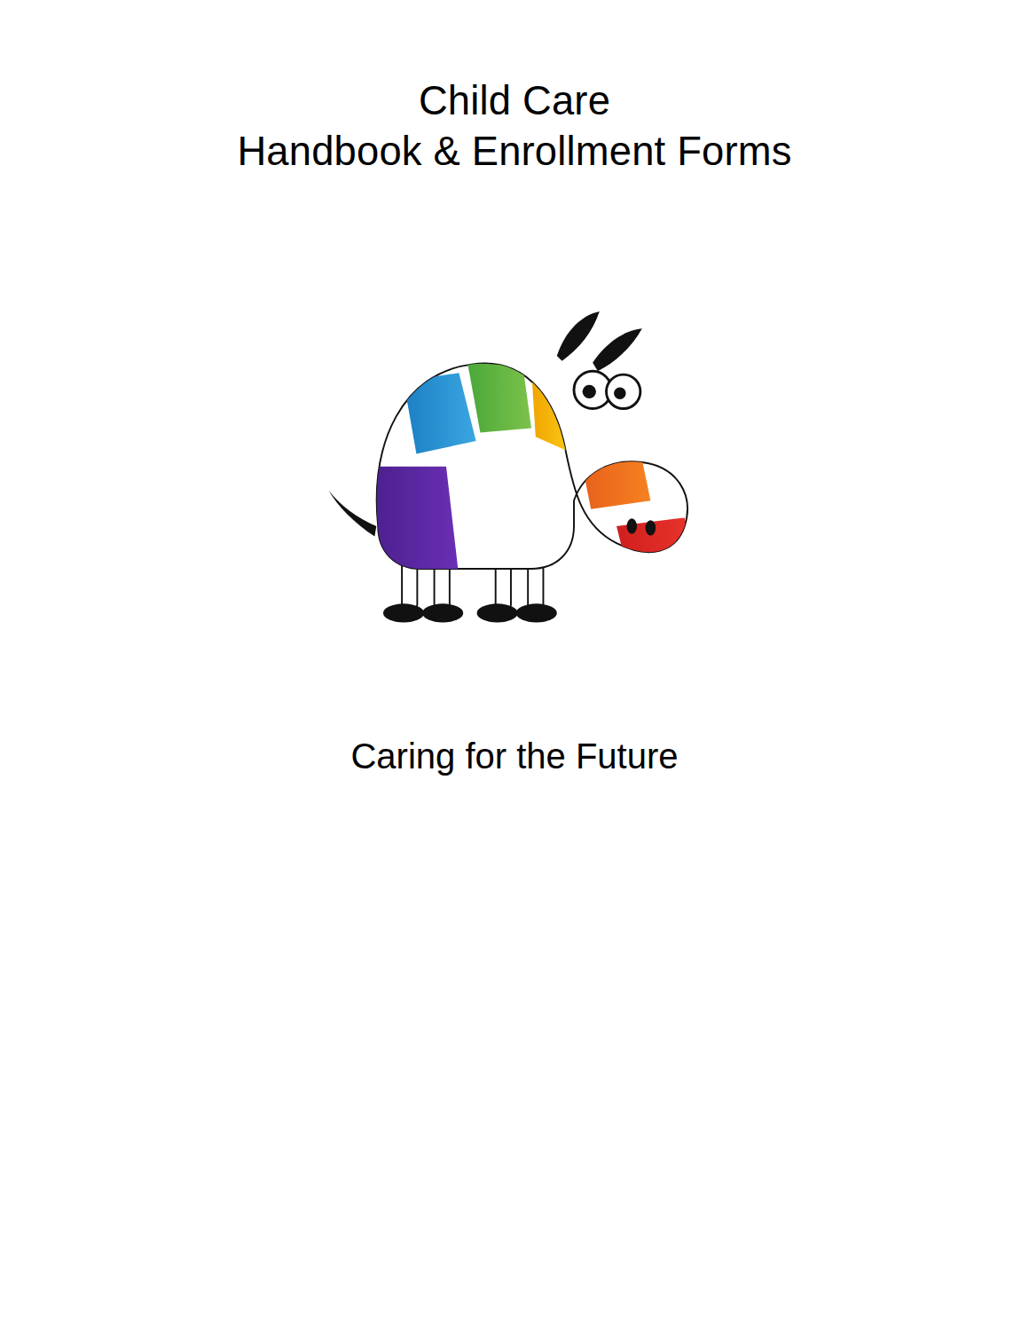Child Care
Handbook & Enrollment Forms
Caring for the Future